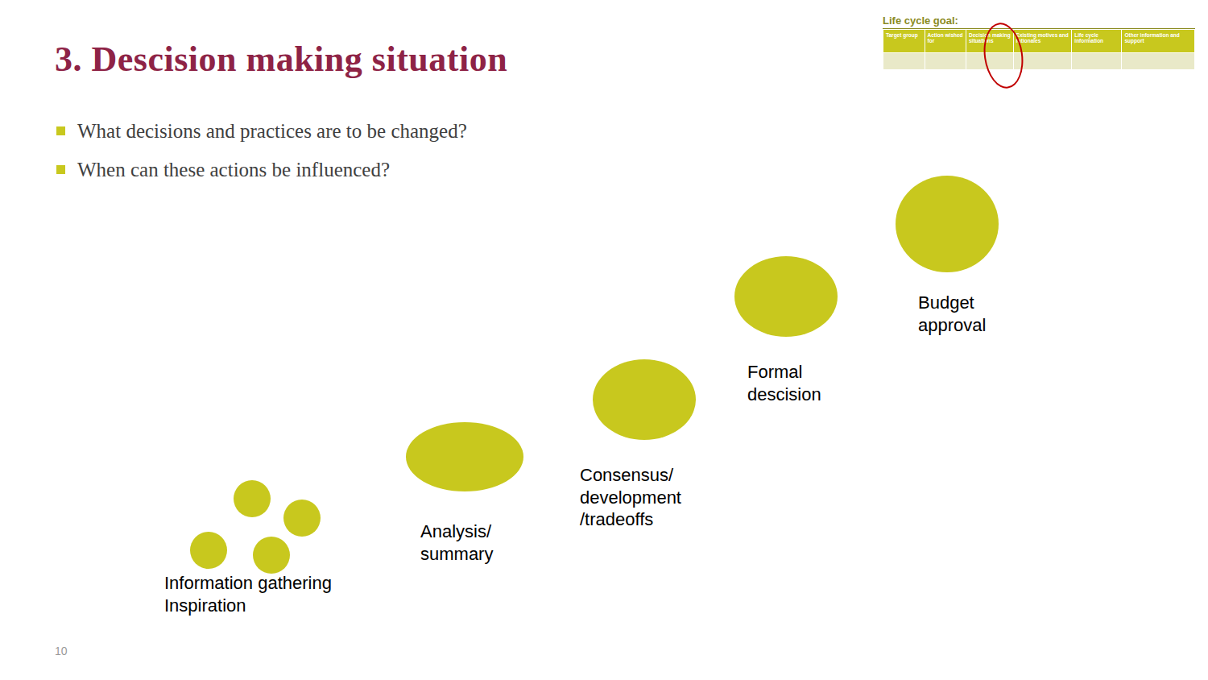3. Descision making situation
What decisions and practices are to be changed?
When can these actions be influenced?
Life cycle goal:
| Target group | Action wished for | Decision making situations | Existing motives and rationales | Life cycle information | Other information and support |
| --- | --- | --- | --- | --- | --- |
Information gathering
Inspiration
Analysis/
summary
Consensus/
development
/tradeoffs
Formal
descision
Budget
approval
10